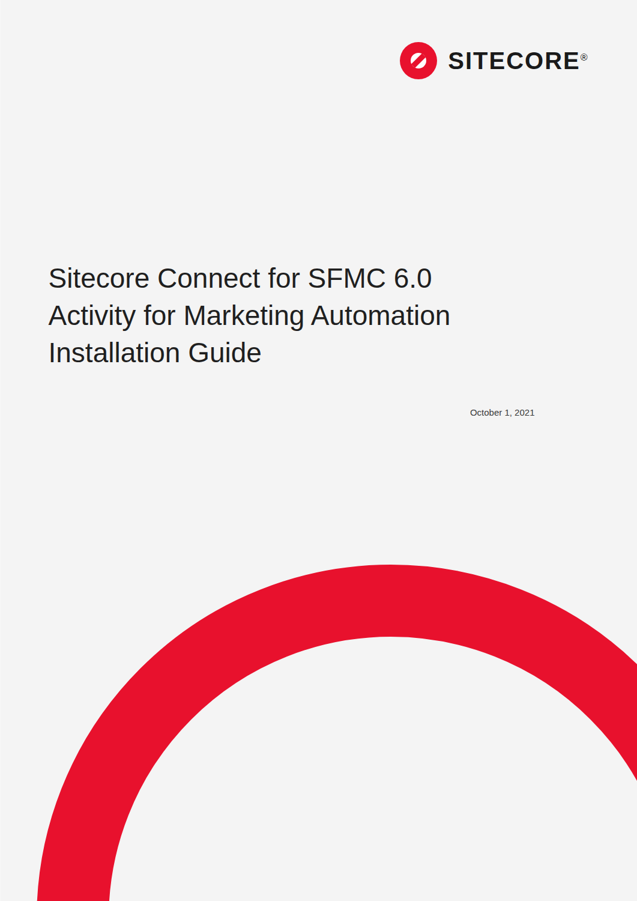SITECORE®
Sitecore Connect for SFMC 6.0
Activity for Marketing Automation
Installation Guide
October 1, 2021